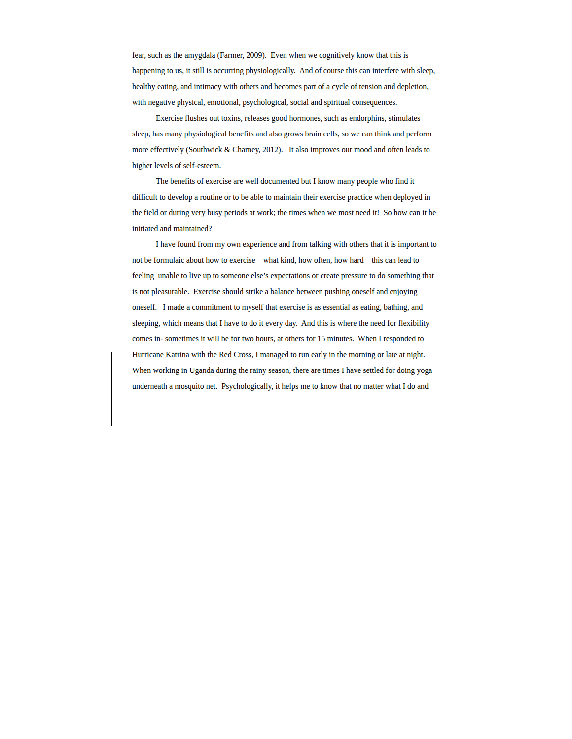fear, such as the amygdala (Farmer, 2009). Even when we cognitively know that this is happening to us, it still is occurring physiologically. And of course this can interfere with sleep, healthy eating, and intimacy with others and becomes part of a cycle of tension and depletion, with negative physical, emotional, psychological, social and spiritual consequences.
Exercise flushes out toxins, releases good hormones, such as endorphins, stimulates sleep, has many physiological benefits and also grows brain cells, so we can think and perform more effectively (Southwick & Charney, 2012). It also improves our mood and often leads to higher levels of self-esteem.
The benefits of exercise are well documented but I know many people who find it difficult to develop a routine or to be able to maintain their exercise practice when deployed in the field or during very busy periods at work; the times when we most need it! So how can it be initiated and maintained?
I have found from my own experience and from talking with others that it is important to not be formulaic about how to exercise – what kind, how often, how hard – this can lead to feeling unable to live up to someone else’s expectations or create pressure to do something that is not pleasurable. Exercise should strike a balance between pushing oneself and enjoying oneself. I made a commitment to myself that exercise is as essential as eating, bathing, and sleeping, which means that I have to do it every day. And this is where the need for flexibility comes in- sometimes it will be for two hours, at others for 15 minutes. When I responded to Hurricane Katrina with the Red Cross, I managed to run early in the morning or late at night. When working in Uganda during the rainy season, there are times I have settled for doing yoga underneath a mosquito net. Psychologically, it helps me to know that no matter what I do and